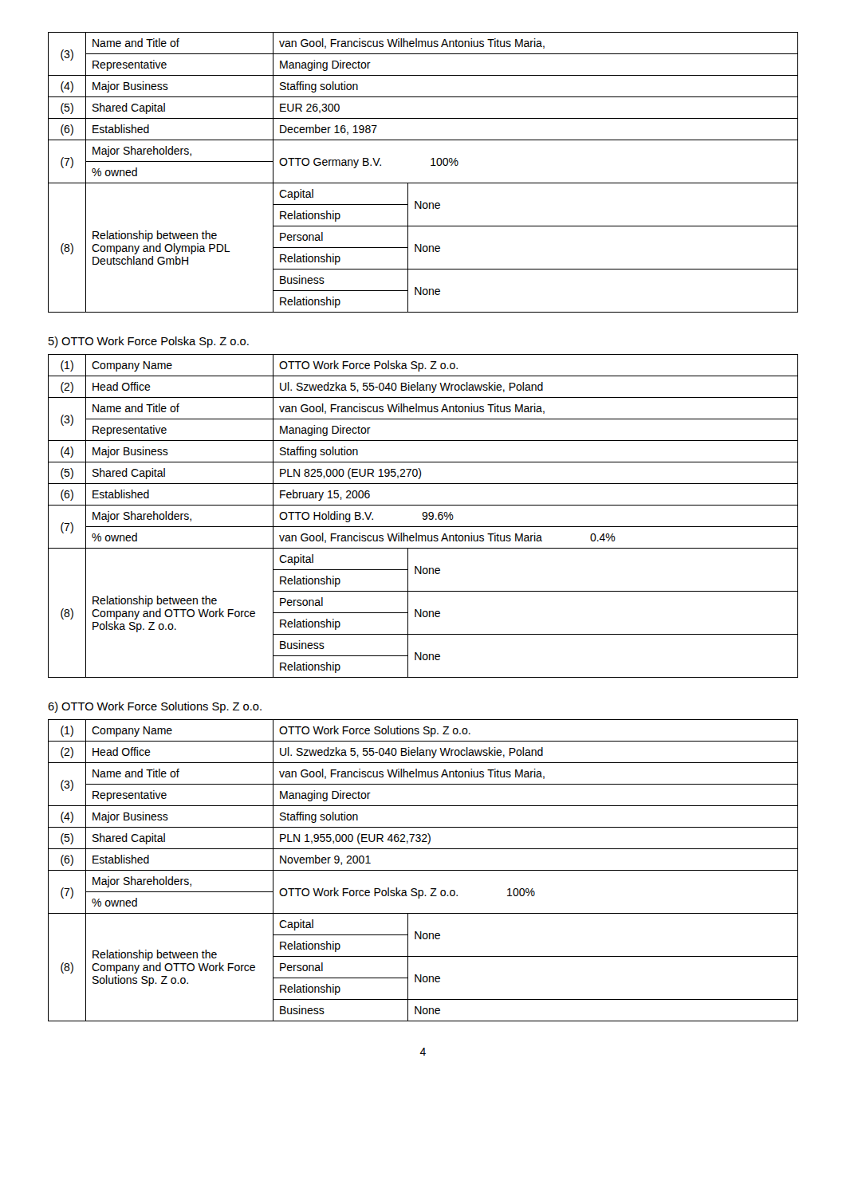| (3) | Name and Title of | van Gool, Franciscus Wilhelmus Antonius Titus Maria, |
| Representative | Managing Director |
| (4) | Major Business | Staffing solution |
| (5) | Shared Capital | EUR 26,300 |
| (6) | Established | December 16, 1987 |
| (7) | Major Shareholders, | OTTO Germany B.V. 100% |
| % owned |
| (8) | Relationship between the Company and Olympia PDL Deutschland GmbH | Capital | None |
| Relationship |
| Personal | None |
| Relationship |
| Business | None |
| Relationship |
5) OTTO Work Force Polska Sp. Z o.o.
| (1) | Company Name | OTTO Work Force Polska Sp. Z o.o. |
| (2) | Head Office | Ul. Szwedzka 5, 55-040 Bielany Wroclawskie, Poland |
| (3) | Name and Title of | van Gool, Franciscus Wilhelmus Antonius Titus Maria, |
| Representative | Managing Director |
| (4) | Major Business | Staffing solution |
| (5) | Shared Capital | PLN 825,000 (EUR 195,270) |
| (6) | Established | February 15, 2006 |
| (7) | Major Shareholders, | OTTO Holding B.V. 99.6% |
| % owned | van Gool, Franciscus Wilhelmus Antonius Titus Maria 0.4% |
| (8) | Relationship between the Company and OTTO Work Force Polska Sp. Z o.o. | Capital | None |
| Relationship |
| Personal | None |
| Relationship |
| Business | None |
| Relationship |
6) OTTO Work Force Solutions Sp. Z o.o.
| (1) | Company Name | OTTO Work Force Solutions Sp. Z o.o. |
| (2) | Head Office | Ul. Szwedzka 5, 55-040 Bielany Wroclawskie, Poland |
| (3) | Name and Title of | van Gool, Franciscus Wilhelmus Antonius Titus Maria, |
| Representative | Managing Director |
| (4) | Major Business | Staffing solution |
| (5) | Shared Capital | PLN 1,955,000 (EUR 462,732) |
| (6) | Established | November 9, 2001 |
| (7) | Major Shareholders, | OTTO Work Force Polska Sp. Z o.o. 100% |
| % owned |
| (8) | Relationship between the Company and OTTO Work Force Solutions Sp. Z o.o. | Capital | None |
| Relationship |
| Personal | None |
| Relationship |
| Business | None |
4